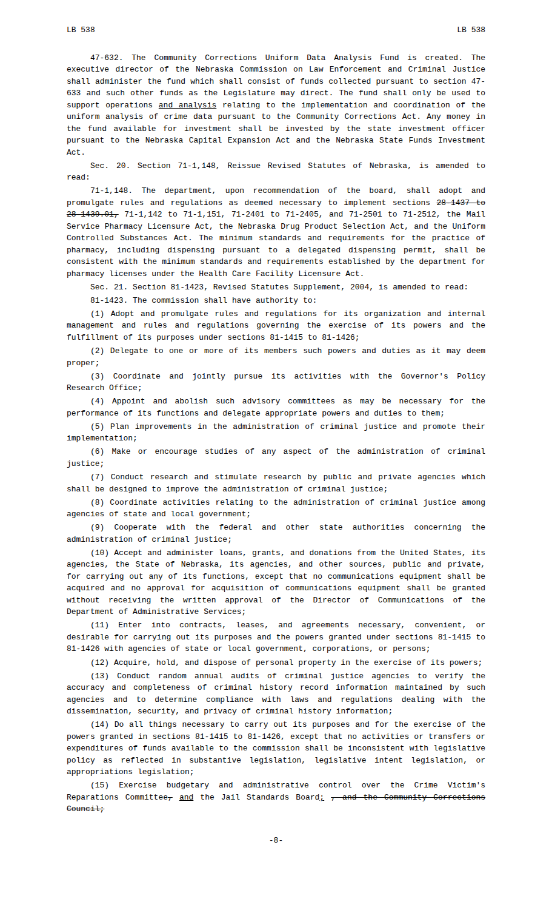LB 538 LB 538
47-632. The Community Corrections Uniform Data Analysis Fund is created. The executive director of the Nebraska Commission on Law Enforcement and Criminal Justice shall administer the fund which shall consist of funds collected pursuant to section 47-633 and such other funds as the Legislature may direct. The fund shall only be used to support operations and analysis relating to the implementation and coordination of the uniform analysis of crime data pursuant to the Community Corrections Act. Any money in the fund available for investment shall be invested by the state investment officer pursuant to the Nebraska Capital Expansion Act and the Nebraska State Funds Investment Act.
Sec. 20. Section 71-1,148, Reissue Revised Statutes of Nebraska, is amended to read:
71-1,148. The department, upon recommendation of the board, shall adopt and promulgate rules and regulations as deemed necessary to implement sections 28-1437 to 28-1439.01, 71-1,142 to 71-1,151, 71-2401 to 71-2405, and 71-2501 to 71-2512, the Mail Service Pharmacy Licensure Act, the Nebraska Drug Product Selection Act, and the Uniform Controlled Substances Act. The minimum standards and requirements for the practice of pharmacy, including dispensing pursuant to a delegated dispensing permit, shall be consistent with the minimum standards and requirements established by the department for pharmacy licenses under the Health Care Facility Licensure Act.
Sec. 21. Section 81-1423, Revised Statutes Supplement, 2004, is amended to read:
81-1423. The commission shall have authority to:
(1) Adopt and promulgate rules and regulations for its organization and internal management and rules and regulations governing the exercise of its powers and the fulfillment of its purposes under sections 81-1415 to 81-1426;
(2) Delegate to one or more of its members such powers and duties as it may deem proper;
(3) Coordinate and jointly pursue its activities with the Governor's Policy Research Office;
(4) Appoint and abolish such advisory committees as may be necessary for the performance of its functions and delegate appropriate powers and duties to them;
(5) Plan improvements in the administration of criminal justice and promote their implementation;
(6) Make or encourage studies of any aspect of the administration of criminal justice;
(7) Conduct research and stimulate research by public and private agencies which shall be designed to improve the administration of criminal justice;
(8) Coordinate activities relating to the administration of criminal justice among agencies of state and local government;
(9) Cooperate with the federal and other state authorities concerning the administration of criminal justice;
(10) Accept and administer loans, grants, and donations from the United States, its agencies, the State of Nebraska, its agencies, and other sources, public and private, for carrying out any of its functions, except that no communications equipment shall be acquired and no approval for acquisition of communications equipment shall be granted without receiving the written approval of the Director of Communications of the Department of Administrative Services;
(11) Enter into contracts, leases, and agreements necessary, convenient, or desirable for carrying out its purposes and the powers granted under sections 81-1415 to 81-1426 with agencies of state or local government, corporations, or persons;
(12) Acquire, hold, and dispose of personal property in the exercise of its powers;
(13) Conduct random annual audits of criminal justice agencies to verify the accuracy and completeness of criminal history record information maintained by such agencies and to determine compliance with laws and regulations dealing with the dissemination, security, and privacy of criminal history information;
(14) Do all things necessary to carry out its purposes and for the exercise of the powers granted in sections 81-1415 to 81-1426, except that no activities or transfers or expenditures of funds available to the commission shall be inconsistent with legislative policy as reflected in substantive legislation, legislative intent legislation, or appropriations legislation;
(15) Exercise budgetary and administrative control over the Crime Victim's Reparations Committee, and the Jail Standards Board; , and the Community Corrections Council;
-8-